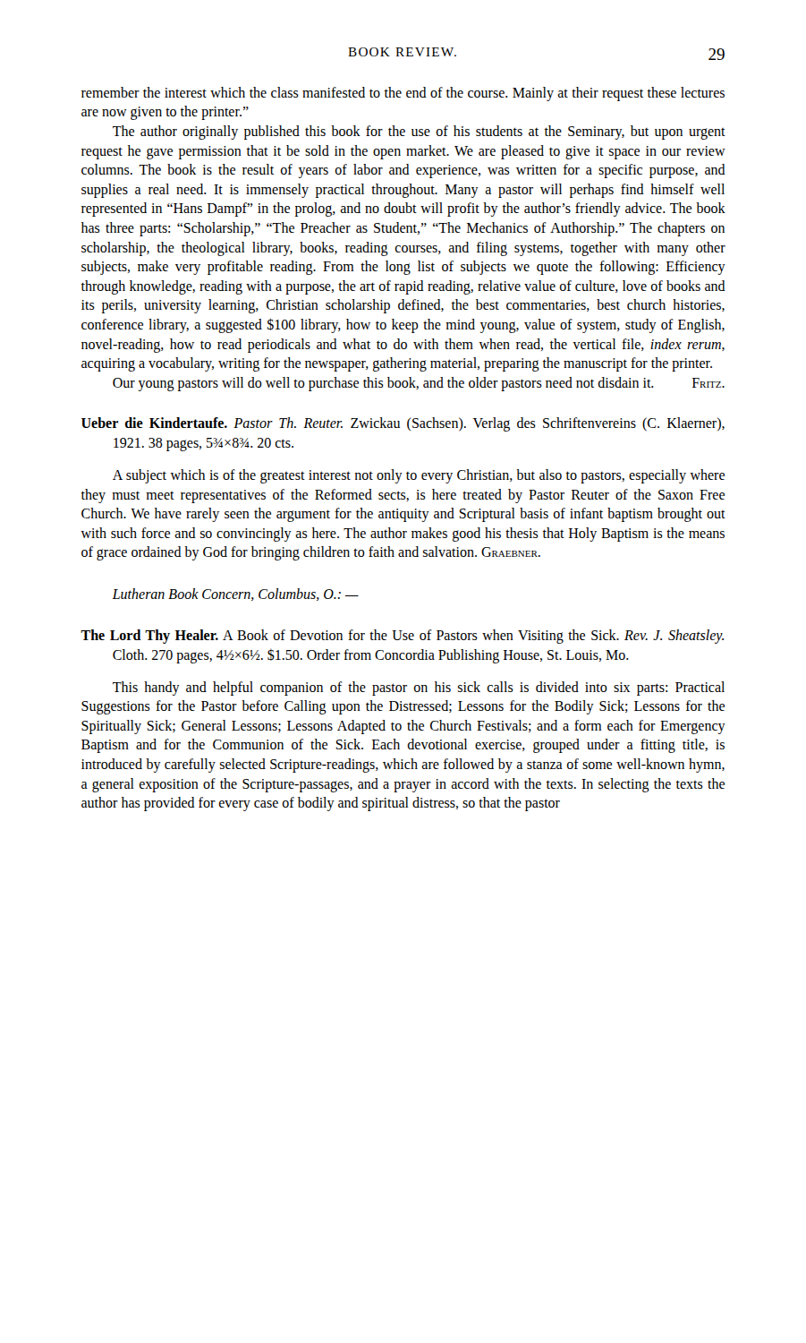BOOK REVIEW. 29
remember the interest which the class manifested to the end of the course. Mainly at their request these lectures are now given to the printer.”
The author originally published this book for the use of his students at the Seminary, but upon urgent request he gave permission that it be sold in the open market. We are pleased to give it space in our review columns. The book is the result of years of labor and experience, was written for a specific purpose, and supplies a real need. It is immensely practical throughout. Many a pastor will perhaps find himself well represented in “Hans Dampf” in the prolog, and no doubt will profit by the author’s friendly advice. The book has three parts: “Scholarship,” “The Preacher as Student,” “The Mechanics of Authorship.” The chapters on scholarship, the theological library, books, reading courses, and filing systems, together with many other subjects, make very profitable reading. From the long list of subjects we quote the following: Efficiency through knowledge, reading with a purpose, the art of rapid reading, relative value of culture, love of books and its perils, university learning, Christian scholarship defined, the best commentaries, best church histories, conference library, a suggested $100 library, how to keep the mind young, value of system, study of English, novel-reading, how to read periodicals and what to do with them when read, the vertical file, index rerum, acquiring a vocabulary, writing for the newspaper, gathering material, preparing the manuscript for the printer.
Our young pastors will do well to purchase this book, and the older pastors need not disdain it. Fritz.
Ueber die Kindertaufe. Pastor Th. Reuter. Zwickau (Sachsen). Verlag des Schriftenvereins (C. Klaerner), 1921. 38 pages, 5¾×8¾. 20 cts.
A subject which is of the greatest interest not only to every Christian, but also to pastors, especially where they must meet representatives of the Reformed sects, is here treated by Pastor Reuter of the Saxon Free Church. We have rarely seen the argument for the antiquity and Scriptural basis of infant baptism brought out with such force and so convincingly as here. The author makes good his thesis that Holy Baptism is the means of grace ordained by God for bringing children to faith and salvation. Graebner.
Lutheran Book Concern, Columbus, O.: —
The Lord Thy Healer. A Book of Devotion for the Use of Pastors when Visiting the Sick. Rev. J. Sheatsley. Cloth. 270 pages, 4½×6½. $1.50. Order from Concordia Publishing House, St. Louis, Mo.
This handy and helpful companion of the pastor on his sick calls is divided into six parts: Practical Suggestions for the Pastor before Calling upon the Distressed; Lessons for the Bodily Sick; Lessons for the Spiritually Sick; General Lessons; Lessons Adapted to the Church Festivals; and a form each for Emergency Baptism and for the Communion of the Sick. Each devotional exercise, grouped under a fitting title, is introduced by carefully selected Scripture-readings, which are followed by a stanza of some well-known hymn, a general exposition of the Scripture-passages, and a prayer in accord with the texts. In selecting the texts the author has provided for every case of bodily and spiritual distress, so that the pastor